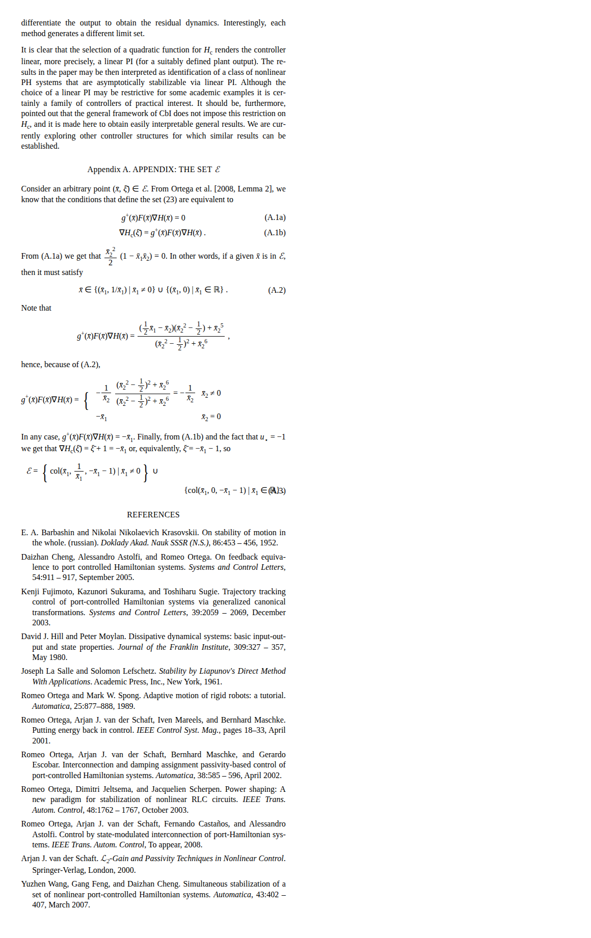differentiate the output to obtain the residual dynamics. Interestingly, each method generates a different limit set.
It is clear that the selection of a quadratic function for Hc renders the controller linear, more precisely, a linear PI (for a suitably defined plant output). The results in the paper may be then interpreted as identification of a class of nonlinear PH systems that are asymptotically stabilizable via linear PI. Although the choice of a linear PI may be restrictive for some academic examples it is certainly a family of controllers of practical interest. It should be, furthermore, pointed out that the general framework of CbI does not impose this restriction on Hc, and it is made here to obtain easily interpretable general results. We are currently exploring other controller structures for which similar results can be established.
Appendix A. APPENDIX: THE SET ℰ
Consider an arbitrary point (x̄, ξ̄) ∈ ℰ. From Ortega et al. [2008, Lemma 2], we know that the conditions that define the set (23) are equivalent to
g+(x̄)F(x̄)∇H(x̄) = 0 (A.1a)
∇Hc(ξ̄) = g+(x̄)F(x̄)∇H(x̄) . (A.1b)
From (A.1a) we get that x̄222 (1 − x̄1 x̄2) = 0. In other words, if a given x̄ is in ℰ, then it must satisfy
x̄ ∈ {(x̄1, 1/x̄1) | x̄1 ≠ 0} ∪ {(x̄1, 0) | x̄1 ∈ ℝ} . (A.2)
Note that
g+(x̄)F(x̄)∇H(x̄) = (12 x̄1 − x̄2)(x̄22 − 12) + x̄25 (x̄22 − 12)2 + x̄26 ,
hence, because of (A.2),
g+(x̄)F(x̄)∇H(x̄) = {
| − 1 x̄ 2 ( x̄ 2 2 − 1 2 ) 2 + x̄ 2 6 ( x̄ 2 2 − 1 2 ) 2 + x̄ 2 6 = − 1 x̄ 2 | x̄ 2 ≠ 0 |
| − x̄ 1 | x̄ 2 = 0 |
In any case, g+(x̄)F(x̄)∇H(x̄) = −x̄1. Finally, from (A.1b) and the fact that u⋆ = −1 we get that ∇Hc(ξ̄) = ξ̄ + 1 = −x̄1 or, equivalently, ξ̄ = −x̄1 − 1, so
ℰ = {col(x̄1, 1 x̄1, −x̄1 − 1) | x̄1 ≠ 0} ∪
{col(x̄1, 0, −x̄1 − 1) | x̄1 ∈ ℝ} . (A.3)
REFERENCES
E. A. Barbashin and Nikolai Nikolaevich Krasovskii. On stability of motion in the whole. (russian). Doklady Akad. Nauk SSSR (N.S.), 86:453 – 456, 1952.
Daizhan Cheng, Alessandro Astolfi, and Romeo Ortega. On feedback equivalence to port controlled Hamiltonian systems. Systems and Control Letters, 54:911 – 917, September 2005.
Kenji Fujimoto, Kazunori Sukurama, and Toshiharu Sugie. Trajectory tracking control of port-controlled Hamiltonian systems via generalized canonical transformations. Systems and Control Letters, 39:2059 – 2069, December 2003.
David J. Hill and Peter Moylan. Dissipative dynamical systems: basic input-output and state properties. Journal of the Franklin Institute, 309:327 – 357, May 1980.
Joseph La Salle and Solomon Lefschetz. Stability by Liapunov's Direct Method With Applications. Academic Press, Inc., New York, 1961.
Romeo Ortega and Mark W. Spong. Adaptive motion of rigid robots: a tutorial. Automatica, 25:877–888, 1989.
Romeo Ortega, Arjan J. van der Schaft, Iven Mareels, and Bernhard Maschke. Putting energy back in control. IEEE Control Syst. Mag., pages 18–33, April 2001.
Romeo Ortega, Arjan J. van der Schaft, Bernhard Maschke, and Gerardo Escobar. Interconnection and damping assignment passivity-based control of port-controlled Hamiltonian systems. Automatica, 38:585 – 596, April 2002.
Romeo Ortega, Dimitri Jeltsema, and Jacquelien Scherpen. Power shaping: A new paradigm for stabilization of nonlinear RLC circuits. IEEE Trans. Autom. Control, 48:1762 – 1767, October 2003.
Romeo Ortega, Arjan J. van der Schaft, Fernando Castaños, and Alessandro Astolfi. Control by state-modulated interconnection of port-Hamiltonian systems. IEEE Trans. Autom. Control, To appear, 2008.
Arjan J. van der Schaft. ℒ2-Gain and Passivity Techniques in Nonlinear Control. Springer-Verlag, London, 2000.
Yuzhen Wang, Gang Feng, and Daizhan Cheng. Simultaneous stabilization of a set of nonlinear port-controlled Hamiltonian systems. Automatica, 43:402 – 407, March 2007.